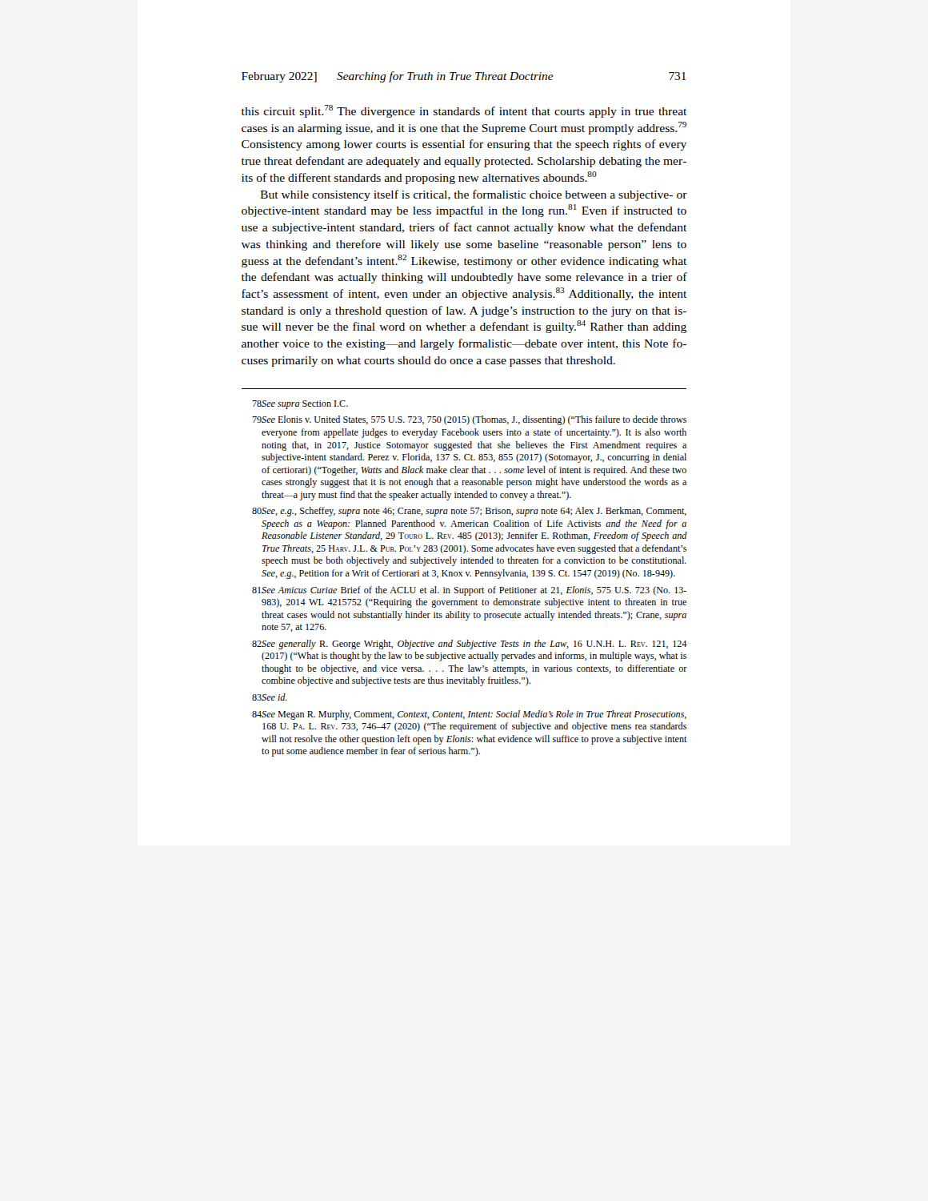February 2022] Searching for Truth in True Threat Doctrine 731
this circuit split.78 The divergence in standards of intent that courts apply in true threat cases is an alarming issue, and it is one that the Supreme Court must promptly address.79 Consistency among lower courts is essential for ensuring that the speech rights of every true threat defendant are adequately and equally protected. Scholarship debating the merits of the different standards and proposing new alternatives abounds.80
But while consistency itself is critical, the formalistic choice between a subjective- or objective-intent standard may be less impactful in the long run.81 Even if instructed to use a subjective-intent standard, triers of fact cannot actually know what the defendant was thinking and therefore will likely use some baseline “reasonable person” lens to guess at the defendant’s intent.82 Likewise, testimony or other evidence indicating what the defendant was actually thinking will undoubtedly have some relevance in a trier of fact’s assessment of intent, even under an objective analysis.83 Additionally, the intent standard is only a threshold question of law. A judge’s instruction to the jury on that issue will never be the final word on whether a defendant is guilty.84 Rather than adding another voice to the existing—and largely formalistic—debate over intent, this Note focuses primarily on what courts should do once a case passes that threshold.
78. See supra Section I.C.
79. See Elonis v. United States, 575 U.S. 723, 750 (2015) (Thomas, J., dissenting) (“This failure to decide throws everyone from appellate judges to everyday Facebook users into a state of uncertainty.”). It is also worth noting that, in 2017, Justice Sotomayor suggested that she believes the First Amendment requires a subjective-intent standard. Perez v. Florida, 137 S. Ct. 853, 855 (2017) (Sotomayor, J., concurring in denial of certiorari) (“Together, Watts and Black make clear that . . . some level of intent is required. And these two cases strongly suggest that it is not enough that a reasonable person might have understood the words as a threat—a jury must find that the speaker actually intended to convey a threat.”).
80. See, e.g., Scheffey, supra note 46; Crane, supra note 57; Brison, supra note 64; Alex J. Berkman, Comment, Speech as a Weapon: Planned Parenthood v. American Coalition of Life Activists and the Need for a Reasonable Listener Standard, 29 Touro L. Rev. 485 (2013); Jennifer E. Rothman, Freedom of Speech and True Threats, 25 Harv. J.L. & Pub. Pol’y 283 (2001). Some advocates have even suggested that a defendant’s speech must be both objectively and subjectively intended to threaten for a conviction to be constitutional. See, e.g., Petition for a Writ of Certiorari at 3, Knox v. Pennsylvania, 139 S. Ct. 1547 (2019) (No. 18-949).
81. See Amicus Curiae Brief of the ACLU et al. in Support of Petitioner at 21, Elonis, 575 U.S. 723 (No. 13-983), 2014 WL 4215752 (“Requiring the government to demonstrate subjective intent to threaten in true threat cases would not substantially hinder its ability to prosecute actually intended threats.”); Crane, supra note 57, at 1276.
82. See generally R. George Wright, Objective and Subjective Tests in the Law, 16 U.N.H. L. Rev. 121, 124 (2017) (“What is thought by the law to be subjective actually pervades and informs, in multiple ways, what is thought to be objective, and vice versa. . . . The law’s attempts, in various contexts, to differentiate or combine objective and subjective tests are thus inevitably fruitless.”).
83. See id.
84. See Megan R. Murphy, Comment, Context, Content, Intent: Social Media’s Role in True Threat Prosecutions, 168 U. Pa. L. Rev. 733, 746–47 (2020) (“The requirement of subjective and objective mens rea standards will not resolve the other question left open by Elonis: what evidence will suffice to prove a subjective intent to put some audience member in fear of serious harm.”).